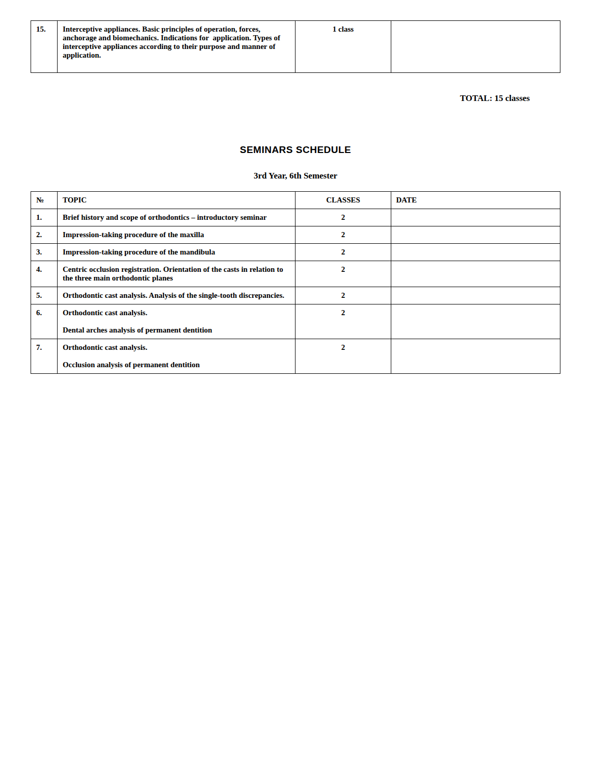| 15. | Interceptive appliances. Basic principles of operation, forces, anchorage and biomechanics. Indications for application. Types of interceptive appliances according to their purpose and manner of application. | 1 class | |
TOTAL: 15 classes
SEMINARS SCHEDULE
3rd Year, 6th Semester
| № | TOPIC | CLASSES | DATE |
| 1. | Brief history and scope of orthodontics – introductory seminar | 2 | |
| 2. | Impression-taking procedure of the maxilla | 2 | |
| 3. | Impression-taking procedure of the mandibula | 2 | |
| 4. | Centric occlusion registration. Orientation of the casts in relation to the three main orthodontic planes | 2 | |
| 5. | Orthodontic cast analysis. Analysis of the single-tooth discrepancies. | 2 | |
| 6. | Orthodontic cast analysis. Dental arches analysis of permanent dentition | 2 | |
| 7. | Orthodontic cast analysis. Occlusion analysis of permanent dentition | 2 | |